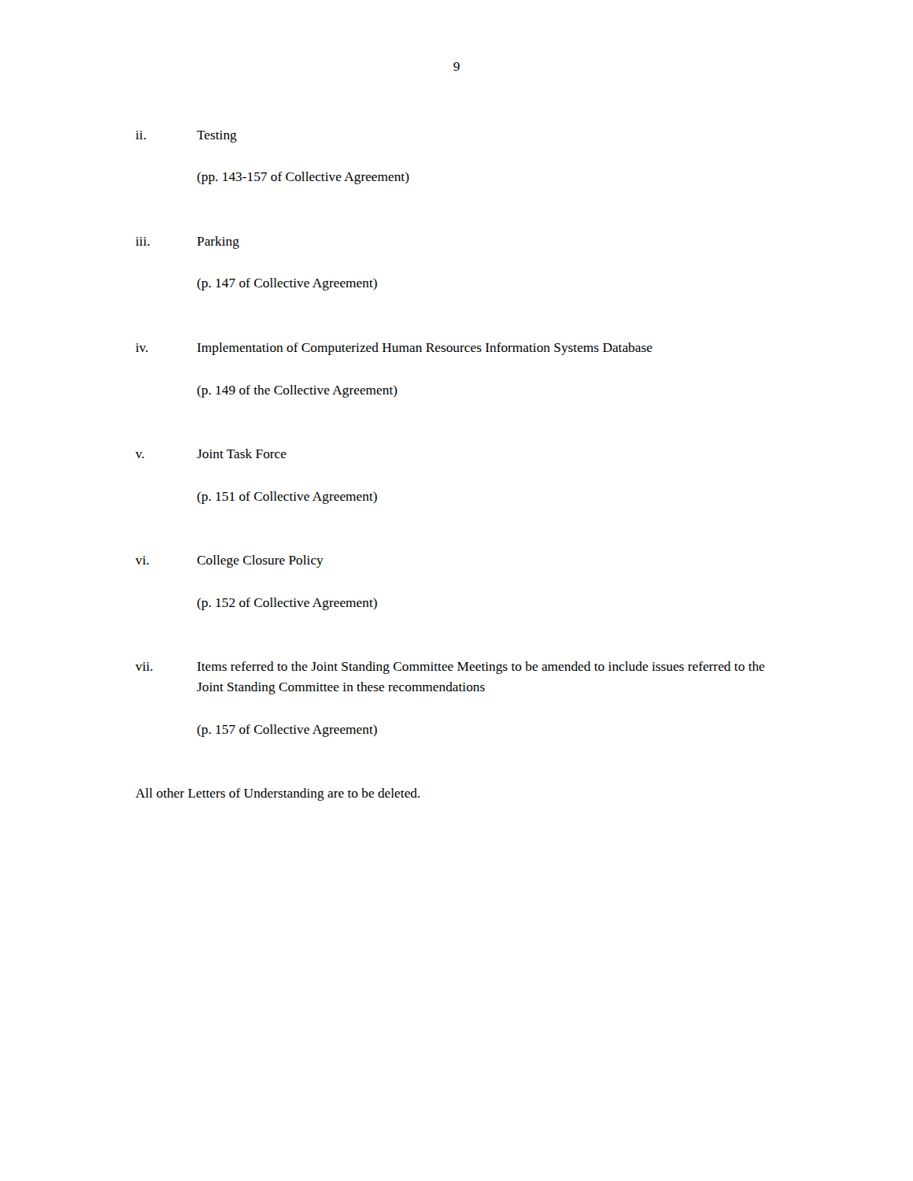9
ii.
Testing
(pp. 143-157 of Collective Agreement)
iii.
Parking
(p. 147 of Collective Agreement)
iv.
Implementation of Computerized Human Resources Information Systems Database
(p. 149 of the Collective Agreement)
v.
Joint Task Force
(p. 151 of Collective Agreement)
vi.
College Closure Policy
(p. 152 of Collective Agreement)
vii.
Items referred to the Joint Standing Committee Meetings to be amended to include issues referred to the Joint Standing Committee in these recommendations
(p. 157 of Collective Agreement)
All other Letters of Understanding are to be deleted.